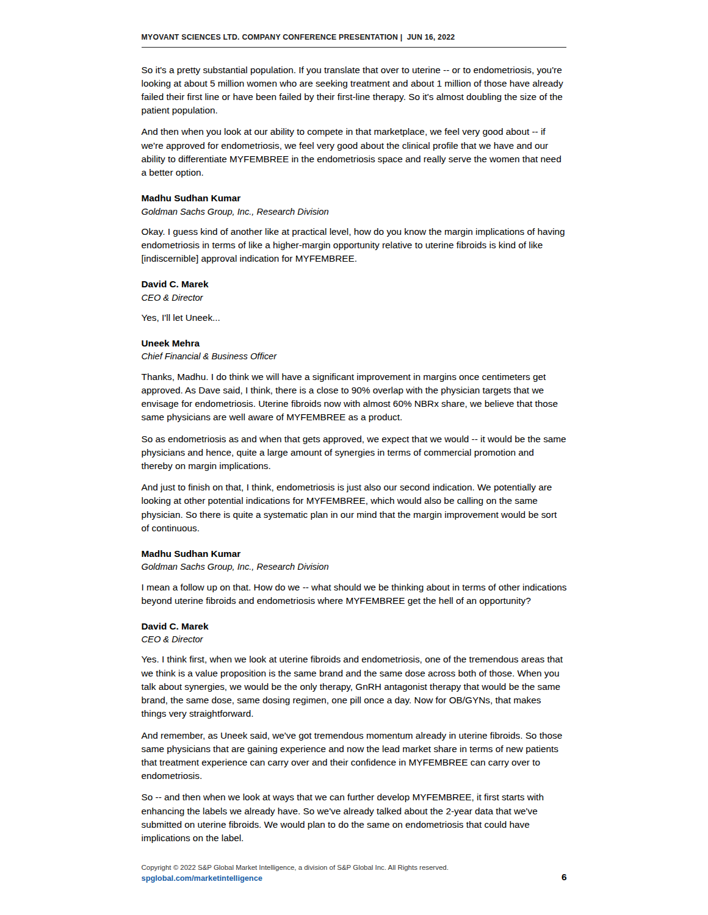MYOVANT SCIENCES LTD. COMPANY CONFERENCE PRESENTATION | JUN 16, 2022
So it's a pretty substantial population. If you translate that over to uterine -- or to endometriosis, you're looking at about 5 million women who are seeking treatment and about 1 million of those have already failed their first line or have been failed by their first-line therapy. So it's almost doubling the size of the patient population.
And then when you look at our ability to compete in that marketplace, we feel very good about -- if we're approved for endometriosis, we feel very good about the clinical profile that we have and our ability to differentiate MYFEMBREE in the endometriosis space and really serve the women that need a better option.
Madhu Sudhan Kumar
Goldman Sachs Group, Inc., Research Division
Okay. I guess kind of another like at practical level, how do you know the margin implications of having endometriosis in terms of like a higher-margin opportunity relative to uterine fibroids is kind of like [indiscernible] approval indication for MYFEMBREE.
David C. Marek
CEO & Director
Yes, I'll let Uneek...
Uneek Mehra
Chief Financial & Business Officer
Thanks, Madhu. I do think we will have a significant improvement in margins once centimeters get approved. As Dave said, I think, there is a close to 90% overlap with the physician targets that we envisage for endometriosis. Uterine fibroids now with almost 60% NBRx share, we believe that those same physicians are well aware of MYFEMBREE as a product.
So as endometriosis as and when that gets approved, we expect that we would -- it would be the same physicians and hence, quite a large amount of synergies in terms of commercial promotion and thereby on margin implications.
And just to finish on that, I think, endometriosis is just also our second indication. We potentially are looking at other potential indications for MYFEMBREE, which would also be calling on the same physician. So there is quite a systematic plan in our mind that the margin improvement would be sort of continuous.
Madhu Sudhan Kumar
Goldman Sachs Group, Inc., Research Division
I mean a follow up on that. How do we -- what should we be thinking about in terms of other indications beyond uterine fibroids and endometriosis where MYFEMBREE get the hell of an opportunity?
David C. Marek
CEO & Director
Yes. I think first, when we look at uterine fibroids and endometriosis, one of the tremendous areas that we think is a value proposition is the same brand and the same dose across both of those. When you talk about synergies, we would be the only therapy, GnRH antagonist therapy that would be the same brand, the same dose, same dosing regimen, one pill once a day. Now for OB/GYNs, that makes things very straightforward.
And remember, as Uneek said, we've got tremendous momentum already in uterine fibroids. So those same physicians that are gaining experience and now the lead market share in terms of new patients that treatment experience can carry over and their confidence in MYFEMBREE can carry over to endometriosis.
So -- and then when we look at ways that we can further develop MYFEMBREE, it first starts with enhancing the labels we already have. So we've already talked about the 2-year data that we've submitted on uterine fibroids. We would plan to do the same on endometriosis that could have implications on the label.
Copyright © 2022 S&P Global Market Intelligence, a division of S&P Global Inc. All Rights reserved.
spglobal.com/marketintelligence 6